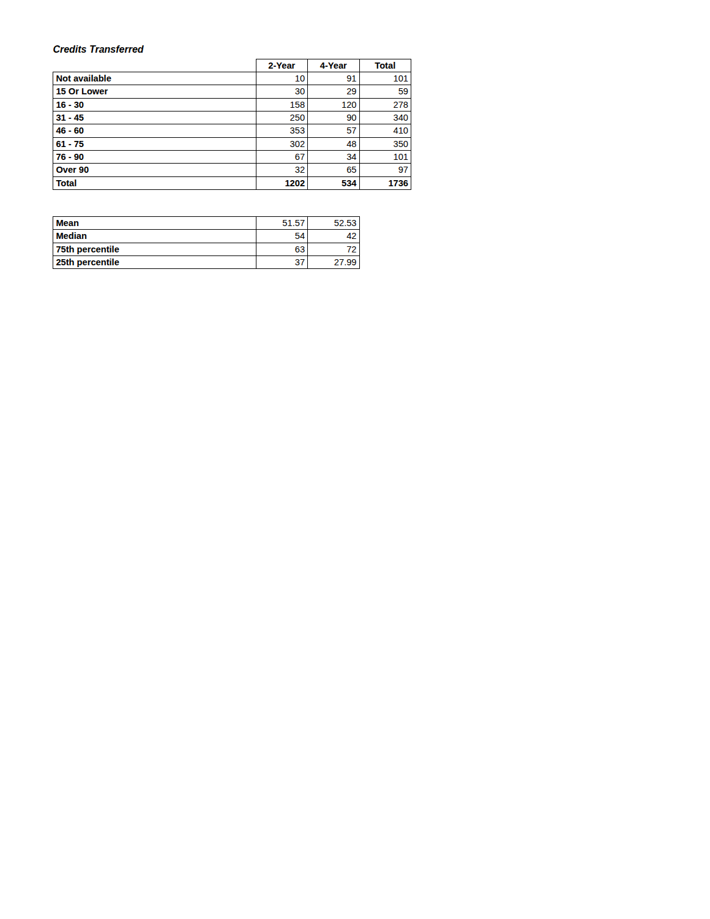Credits Transferred
| | 2-Year | 4-Year | Total |
| --- | --- | --- | --- |
| Not available | 10 | 91 | 101 |
| 15 Or Lower | 30 | 29 | 59 |
| 16 - 30 | 158 | 120 | 278 |
| 31 - 45 | 250 | 90 | 340 |
| 46 - 60 | 353 | 57 | 410 |
| 61 - 75 | 302 | 48 | 350 |
| 76 - 90 | 67 | 34 | 101 |
| Over 90 | 32 | 65 | 97 |
| Total | 1202 | 534 | 1736 |
| Mean | 51.57 | 52.53 |
| Median | 54 | 42 |
| 75th percentile | 63 | 72 |
| 25th percentile | 37 | 27.99 |